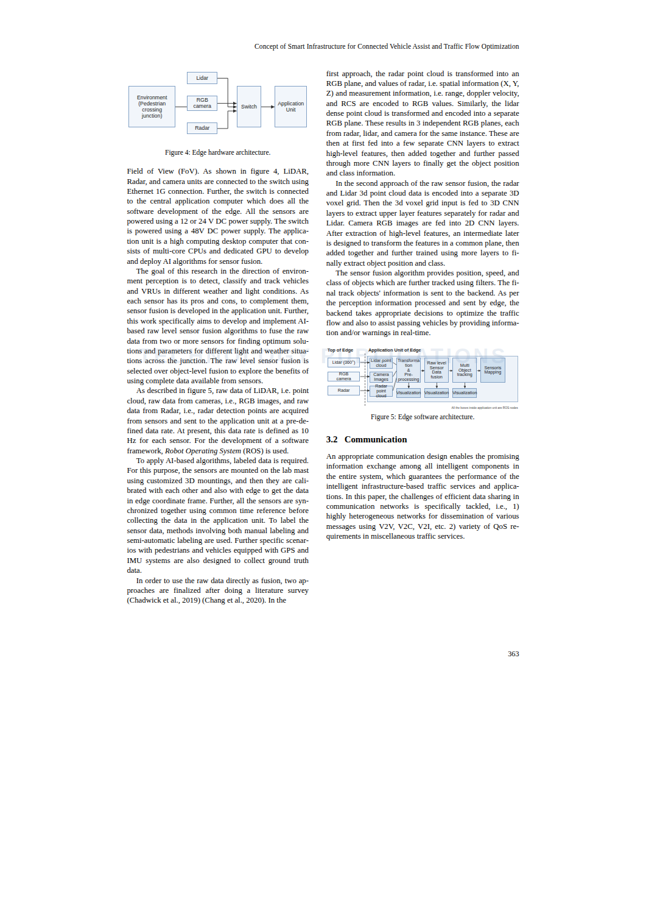Concept of Smart Infrastructure for Connected Vehicle Assist and Traffic Flow Optimization
TECHNOLOGY PUBLICATIONS
Environment
(Pedestrian
crossing
junction)
Lidar
RGB
camera
Radar
Switch
Application
Unit
Figure 4: Edge hardware architecture.
Field of View (FoV). As shown in figure 4, LiDAR, Radar, and camera units are connected to the switch using Ethernet 1G connection. Further, the switch is connected to the central application computer which does all the software development of the edge. All the sensors are powered using a 12 or 24 V DC power supply. The switch is powered using a 48V DC power supply. The application unit is a high computing desktop computer that consists of multi-core CPUs and dedicated GPU to develop and deploy AI algorithms for sensor fusion.
The goal of this research in the direction of environment perception is to detect, classify and track vehicles and VRUs in different weather and light conditions. As each sensor has its pros and cons, to complement them, sensor fusion is developed in the application unit. Further, this work specifically aims to develop and implement AI-based raw level sensor fusion algorithms to fuse the raw data from two or more sensors for finding optimum solutions and parameters for different light and weather situations across the junction. The raw level sensor fusion is selected over object-level fusion to explore the benefits of using complete data available from sensors.
As described in figure 5, raw data of LiDAR, i.e. point cloud, raw data from cameras, i.e., RGB images, and raw data from Radar, i.e., radar detection points are acquired from sensors and sent to the application unit at a pre-defined data rate. At present, this data rate is defined as 10 Hz for each sensor. For the development of a software framework, Robot Operating System (ROS) is used.
To apply AI-based algorithms, labeled data is required. For this purpose, the sensors are mounted on the lab mast using customized 3D mountings, and then they are calibrated with each other and also with edge to get the data in edge coordinate frame. Further, all the sensors are synchronized together using common time reference before collecting the data in the application unit. To label the sensor data, methods involving both manual labeling and semi-automatic labeling are used. Further specific scenarios with pedestrians and vehicles equipped with GPS and IMU systems are also designed to collect ground truth data.
In order to use the raw data directly as fusion, two approaches are finalized after doing a literature survey (Chadwick et al., 2019) (Chang et al., 2020). In the
first approach, the radar point cloud is transformed into an RGB plane, and values of radar, i.e. spatial information (X, Y, Z) and measurement information, i.e. range, doppler velocity, and RCS are encoded to RGB values. Similarly, the lidar dense point cloud is transformed and encoded into a separate RGB plane. These results in 3 independent RGB planes, each from radar, lidar, and camera for the same instance. These are then at first fed into a few separate CNN layers to extract high-level features, then added together and further passed through more CNN layers to finally get the object position and class information.
In the second approach of the raw sensor fusion, the radar and Lidar 3d point cloud data is encoded into a separate 3D voxel grid. Then the 3d voxel grid input is fed to 3D CNN layers to extract upper layer features separately for radar and Lidar. Camera RGB images are fed into 2D CNN layers. After extraction of high-level features, an intermediate later is designed to transform the features in a common plane, then added together and further trained using more layers to finally extract object position and class.
The sensor fusion algorithm provides position, speed, and class of objects which are further tracked using filters. The final track objects' information is sent to the backend. As per the perception information processed and sent by edge, the backend takes appropriate decisions to optimize the traffic flow and also to assist passing vehicles by providing information and/or warnings in real-time.
Top of Edge
Application Unit of Edge
Lidar (360°)
RGB
camera
Radar
Lidar point
cloud
Camera
Images
Radar point
cloud
Transforma
tion
&
Pre-
processing
Raw level
Sensor
Data fusion
Multi
Object
tracking
Sensoris
Mapping
Visualization
Visualization
Visualization
All the boxes inside application unit are ROS nodes
Figure 5: Edge software architecture.
3.2 Communication
An appropriate communication design enables the promising information exchange among all intelligent components in the entire system, which guarantees the performance of the intelligent infrastructure-based traffic services and applications. In this paper, the challenges of efficient data sharing in communication networks is specifically tackled, i.e., 1) highly heterogeneous networks for dissemination of various messages using V2V, V2C, V2I, etc. 2) variety of QoS requirements in miscellaneous traffic services.
363